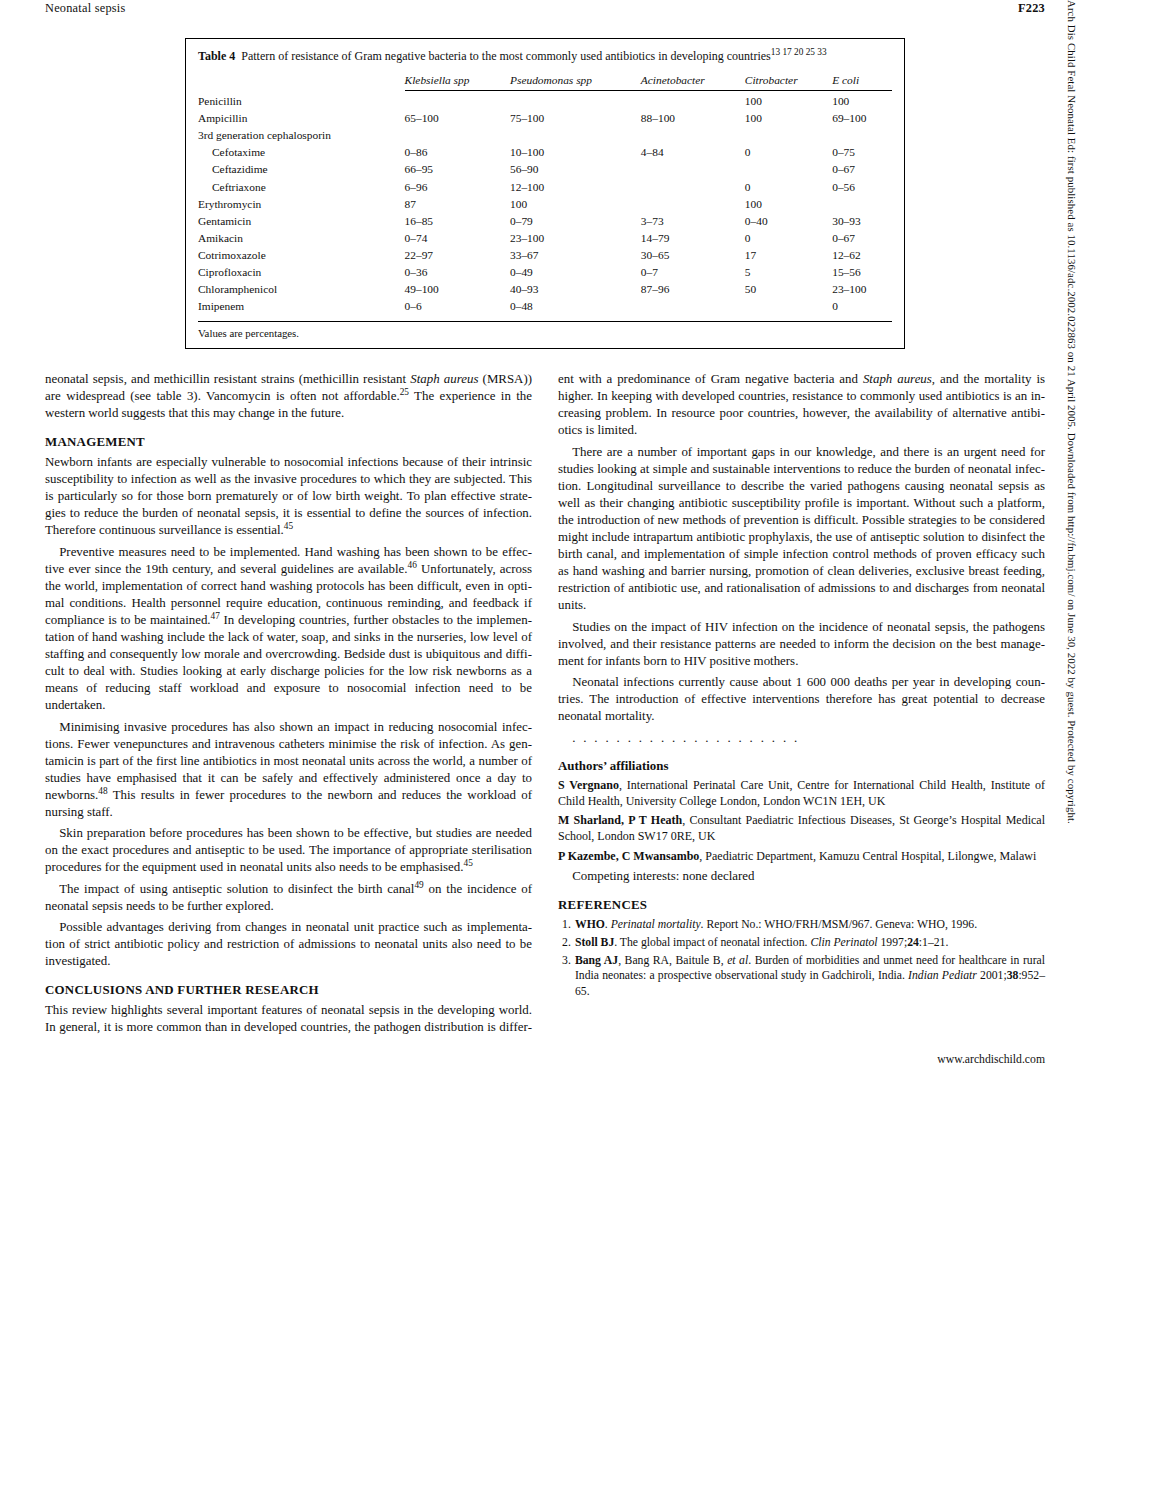Arch Dis Child Fetal Neonatal Ed: first published as 10.1136/adc.2002.022863 on 21 April 2005. Downloaded from http://fn.bmj.com/ on June 30, 2022 by guest. Protected by copyright.
Neonatal sepsis
F223
Table 4 Pattern of resistance of Gram negative bacteria to the most commonly used antibiotics in developing countries13 17 20 25 33
| | Klebsiella spp | Pseudomonas spp | Acinetobacter | Citrobacter | E coli |
| --- | --- | --- | --- | --- | --- |
| Penicillin | | | | 100 | 100 |
| Ampicillin | 65–100 | 75–100 | 88–100 | 100 | 69–100 |
| 3rd generation cephalosporin | | | | | |
| Cefotaxime | 0–86 | 10–100 | 4–84 | 0 | 0–75 |
| Ceftazidime | 66–95 | 56–90 | | | 0–67 |
| Ceftriaxone | 6–96 | 12–100 | | 0 | 0–56 |
| Erythromycin | 87 | 100 | | 100 | |
| Gentamicin | 16–85 | 0–79 | 3–73 | 0–40 | 30–93 |
| Amikacin | 0–74 | 23–100 | 14–79 | 0 | 0–67 |
| Cotrimoxazole | 22–97 | 33–67 | 30–65 | 17 | 12–62 |
| Ciprofloxacin | 0–36 | 0–49 | 0–7 | 5 | 15–56 |
| Chloramphenicol | 49–100 | 40–93 | 87–96 | 50 | 23–100 |
| Imipenem | 0–6 | 0–48 | | | 0 |
Values are percentages.
neonatal sepsis, and methicillin resistant strains (methicillin resistant Staph aureus (MRSA)) are widespread (see table 3). Vancomycin is often not affordable.25 The experience in the western world suggests that this may change in the future.
MANAGEMENT
Newborn infants are especially vulnerable to nosocomial infections because of their intrinsic susceptibility to infection as well as the invasive procedures to which they are subjected. This is particularly so for those born prematurely or of low birth weight. To plan effective strategies to reduce the burden of neonatal sepsis, it is essential to define the sources of infection. Therefore continuous surveillance is essential.45
Preventive measures need to be implemented. Hand washing has been shown to be effective ever since the 19th century, and several guidelines are available.46 Unfortunately, across the world, implementation of correct hand washing protocols has been difficult, even in optimal conditions. Health personnel require education, continuous reminding, and feedback if compliance is to be maintained.47 In developing countries, further obstacles to the implementation of hand washing include the lack of water, soap, and sinks in the nurseries, low level of staffing and consequently low morale and overcrowding. Bedside dust is ubiquitous and difficult to deal with. Studies looking at early discharge policies for the low risk newborns as a means of reducing staff workload and exposure to nosocomial infection need to be undertaken.
Minimising invasive procedures has also shown an impact in reducing nosocomial infections. Fewer venepunctures and intravenous catheters minimise the risk of infection. As gentamicin is part of the first line antibiotics in most neonatal units across the world, a number of studies have emphasised that it can be safely and effectively administered once a day to newborns.48 This results in fewer procedures to the newborn and reduces the workload of nursing staff.
Skin preparation before procedures has been shown to be effective, but studies are needed on the exact procedures and antiseptic to be used. The importance of appropriate sterilisation procedures for the equipment used in neonatal units also needs to be emphasised.45
The impact of using antiseptic solution to disinfect the birth canal49 on the incidence of neonatal sepsis needs to be further explored.
Possible advantages deriving from changes in neonatal unit practice such as implementation of strict antibiotic policy and restriction of admissions to neonatal units also need to be investigated.
CONCLUSIONS AND FURTHER RESEARCH
This review highlights several important features of neonatal sepsis in the developing world. In general, it is more common than in developed countries, the pathogen distribution is different with a predominance of Gram negative bacteria and Staph aureus, and the mortality is higher. In keeping with developed countries, resistance to commonly used antibiotics is an increasing problem. In resource poor countries, however, the availability of alternative antibiotics is limited.
There are a number of important gaps in our knowledge, and there is an urgent need for studies looking at simple and sustainable interventions to reduce the burden of neonatal infection. Longitudinal surveillance to describe the varied pathogens causing neonatal sepsis as well as their changing antibiotic susceptibility profile is important. Without such a platform, the introduction of new methods of prevention is difficult. Possible strategies to be considered might include intrapartum antibiotic prophylaxis, the use of antiseptic solution to disinfect the birth canal, and implementation of simple infection control methods of proven efficacy such as hand washing and barrier nursing, promotion of clean deliveries, exclusive breast feeding, restriction of antibiotic use, and rationalisation of admissions to and discharges from neonatal units.
Studies on the impact of HIV infection on the incidence of neonatal sepsis, the pathogens involved, and their resistance patterns are needed to inform the decision on the best management for infants born to HIV positive mothers.
Neonatal infections currently cause about 1 600 000 deaths per year in developing countries. The introduction of effective interventions therefore has great potential to decrease neonatal mortality.
. . . . . . . . . . . . . . . . . . . . .
Authors’ affiliations
S Vergnano, International Perinatal Care Unit, Centre for International Child Health, Institute of Child Health, University College London, London WC1N 1EH, UK
M Sharland, P T Heath, Consultant Paediatric Infectious Diseases, St George’s Hospital Medical School, London SW17 0RE, UK
P Kazembe, C Mwansambo, Paediatric Department, Kamuzu Central Hospital, Lilongwe, Malawi
Competing interests: none declared
REFERENCES
WHO. Perinatal mortality. Report No.: WHO/FRH/MSM/967. Geneva: WHO, 1996.
Stoll BJ. The global impact of neonatal infection. Clin Perinatol 1997;24:1–21.
Bang AJ, Bang RA, Baitule B, et al. Burden of morbidities and unmet need for healthcare in rural India neonates: a prospective observational study in Gadchiroli, India. Indian Pediatr 2001;38:952–65.
www.archdischild.com